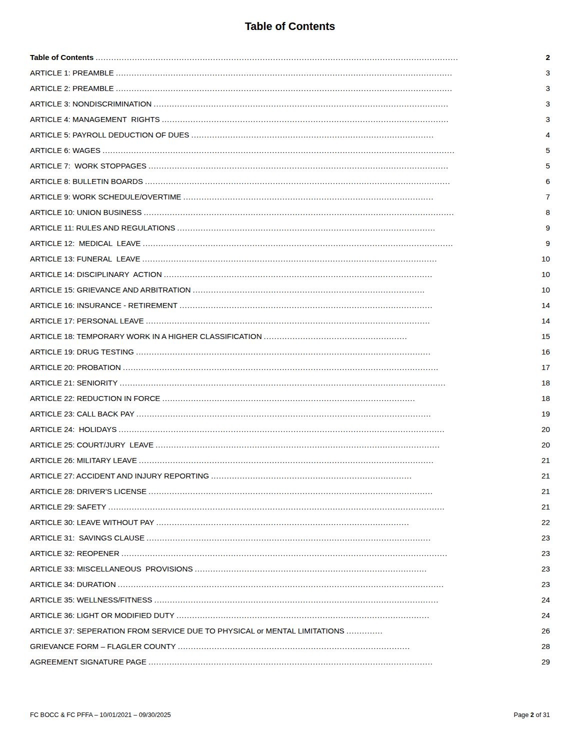Table of Contents
Table of Contents........................................................................................................................................... 2
ARTICLE 1: PREAMBLE................................................................................................................................. 3
ARTICLE 2: PREAMBLE................................................................................................................................. 3
ARTICLE 3: NONDISCRIMINATION................................................................................................................. 3
ARTICLE 4: MANAGEMENT RIGHTS.............................................................................................................. 3
ARTICLE 5: PAYROLL DEDUCTION OF DUES............................................................................................. 4
ARTICLE 6: WAGES....................................................................................................................................... 5
ARTICLE 7: WORK STOPPAGES................................................................................................................... 5
ARTICLE 8: BULLETIN BOARDS..................................................................................................................... 6
ARTICLE 9: WORK SCHEDULE/OVERTIME................................................................................................ 7
ARTICLE 10: UNION BUSINESS....................................................................................................................... 8
ARTICLE 11: RULES AND REGULATIONS................................................................................................... 9
ARTICLE 12: MEDICAL LEAVE....................................................................................................................... 9
ARTICLE 13: FUNERAL LEAVE................................................................................................................. 10
ARTICLE 14: DISCIPLINARY ACTION....................................................................................................... 10
ARTICLE 15: GRIEVANCE AND ARBITRATION......................................................................................... 10
ARTICLE 16: INSURANCE - RETIREMENT................................................................................................. 14
ARTICLE 17: PERSONAL LEAVE............................................................................................................. 14
ARTICLE 18: TEMPORARY WORK IN A HIGHER CLASSIFICATION....................................................... 15
ARTICLE 19: DRUG TESTING................................................................................................................. 16
ARTICLE 20: PROBATION......................................................................................................................... 17
ARTICLE 21: SENIORITY............................................................................................................................. 18
ARTICLE 22: REDUCTION IN FORCE................................................................................................. 18
ARTICLE 23: CALL BACK PAY................................................................................................................. 19
ARTICLE 24: HOLIDAYS............................................................................................................................. 20
ARTICLE 25: COURT/JURY LEAVE............................................................................................................. 20
ARTICLE 26: MILITARY LEAVE................................................................................................................. 21
ARTICLE 27: ACCIDENT AND INJURY REPORTING............................................................................. 21
ARTICLE 28: DRIVER'S LICENSE............................................................................................................. 21
ARTICLE 29: SAFETY................................................................................................................................. 21
ARTICLE 30: LEAVE WITHOUT PAY................................................................................................. 22
ARTICLE 31: SAVINGS CLAUSE............................................................................................................. 23
ARTICLE 32: REOPENER............................................................................................................................. 23
ARTICLE 33: MISCELLANEOUS PROVISIONS......................................................................................... 23
ARTICLE 34: DURATION............................................................................................................................. 23
ARTICLE 35: WELLNESS/FITNESS............................................................................................................. 24
ARTICLE 36: LIGHT OR MODIFIED DUTY................................................................................................. 24
ARTICLE 37: SEPERATION FROM SERVICE DUE TO PHYSICAL or MENTAL LIMITATIONS.............. 26
GRIEVANCE FORM – FLAGLER COUNTY......................................................................................... 28
AGREEMENT SIGNATURE PAGE............................................................................................................. 29
FC BOCC & FC PFFA – 10/01/2021 – 09/30/2025 Page 2 of 31